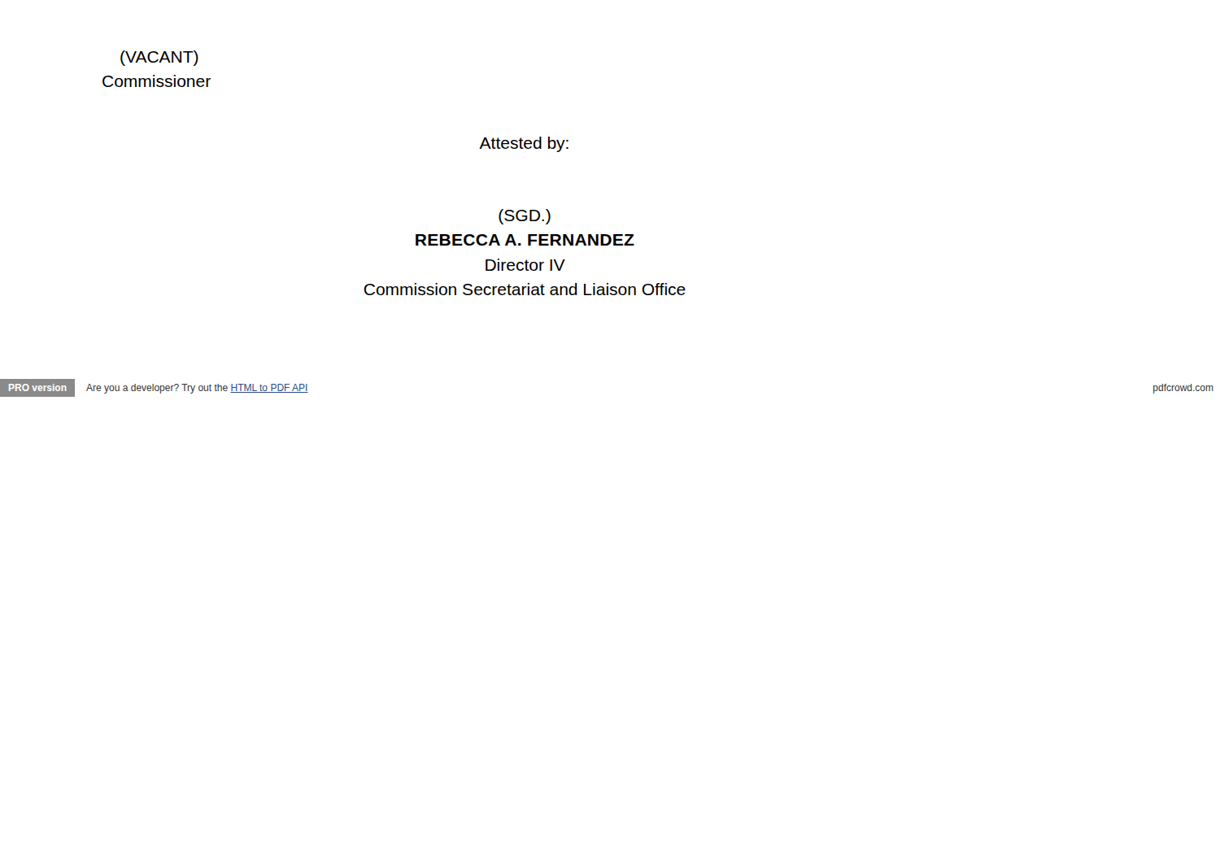(VACANT)
Commissioner
Attested by:
(SGD.)
REBECCA A. FERNANDEZ
Director IV
Commission Secretariat and Liaison Office
PRO version Are you a developer? Try out the HTML to PDF API
pdfcrowd.com